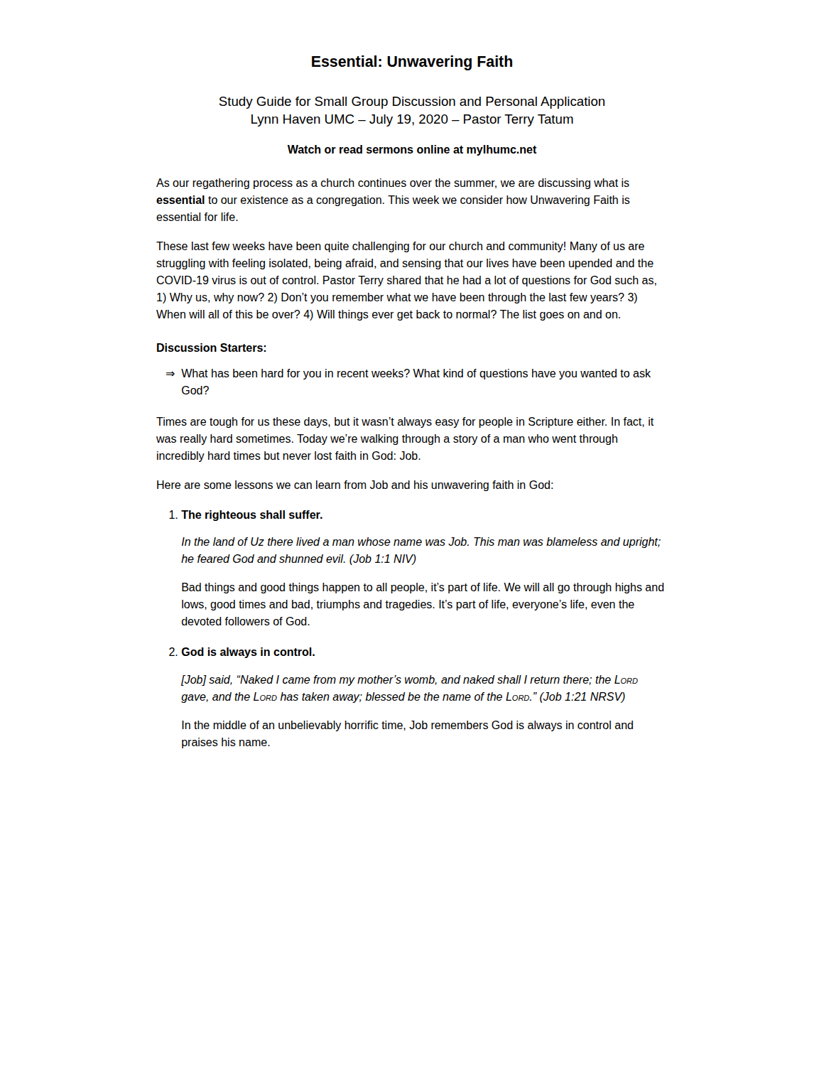Essential: Unwavering Faith
Study Guide for Small Group Discussion and Personal Application
Lynn Haven UMC – July 19, 2020 – Pastor Terry Tatum
Watch or read sermons online at mylhumc.net
As our regathering process as a church continues over the summer, we are discussing what is essential to our existence as a congregation. This week we consider how Unwavering Faith is essential for life.
These last few weeks have been quite challenging for our church and community! Many of us are struggling with feeling isolated, being afraid, and sensing that our lives have been upended and the COVID-19 virus is out of control. Pastor Terry shared that he had a lot of questions for God such as, 1) Why us, why now? 2) Don’t you remember what we have been through the last few years? 3) When will all of this be over? 4) Will things ever get back to normal? The list goes on and on.
Discussion Starters:
What has been hard for you in recent weeks? What kind of questions have you wanted to ask God?
Times are tough for us these days, but it wasn’t always easy for people in Scripture either. In fact, it was really hard sometimes. Today we’re walking through a story of a man who went through incredibly hard times but never lost faith in God: Job.
Here are some lessons we can learn from Job and his unwavering faith in God:
The righteous shall suffer.
In the land of Uz there lived a man whose name was Job. This man was blameless and upright; he feared God and shunned evil. (Job 1:1 NIV)
Bad things and good things happen to all people, it’s part of life. We will all go through highs and lows, good times and bad, triumphs and tragedies. It’s part of life, everyone’s life, even the devoted followers of God.
God is always in control.
[Job] said, “Naked I came from my mother’s womb, and naked shall I return there; the Lord gave, and the Lord has taken away; blessed be the name of the Lord.” (Job 1:21 NRSV)
In the middle of an unbelievably horrific time, Job remembers God is always in control and praises his name.